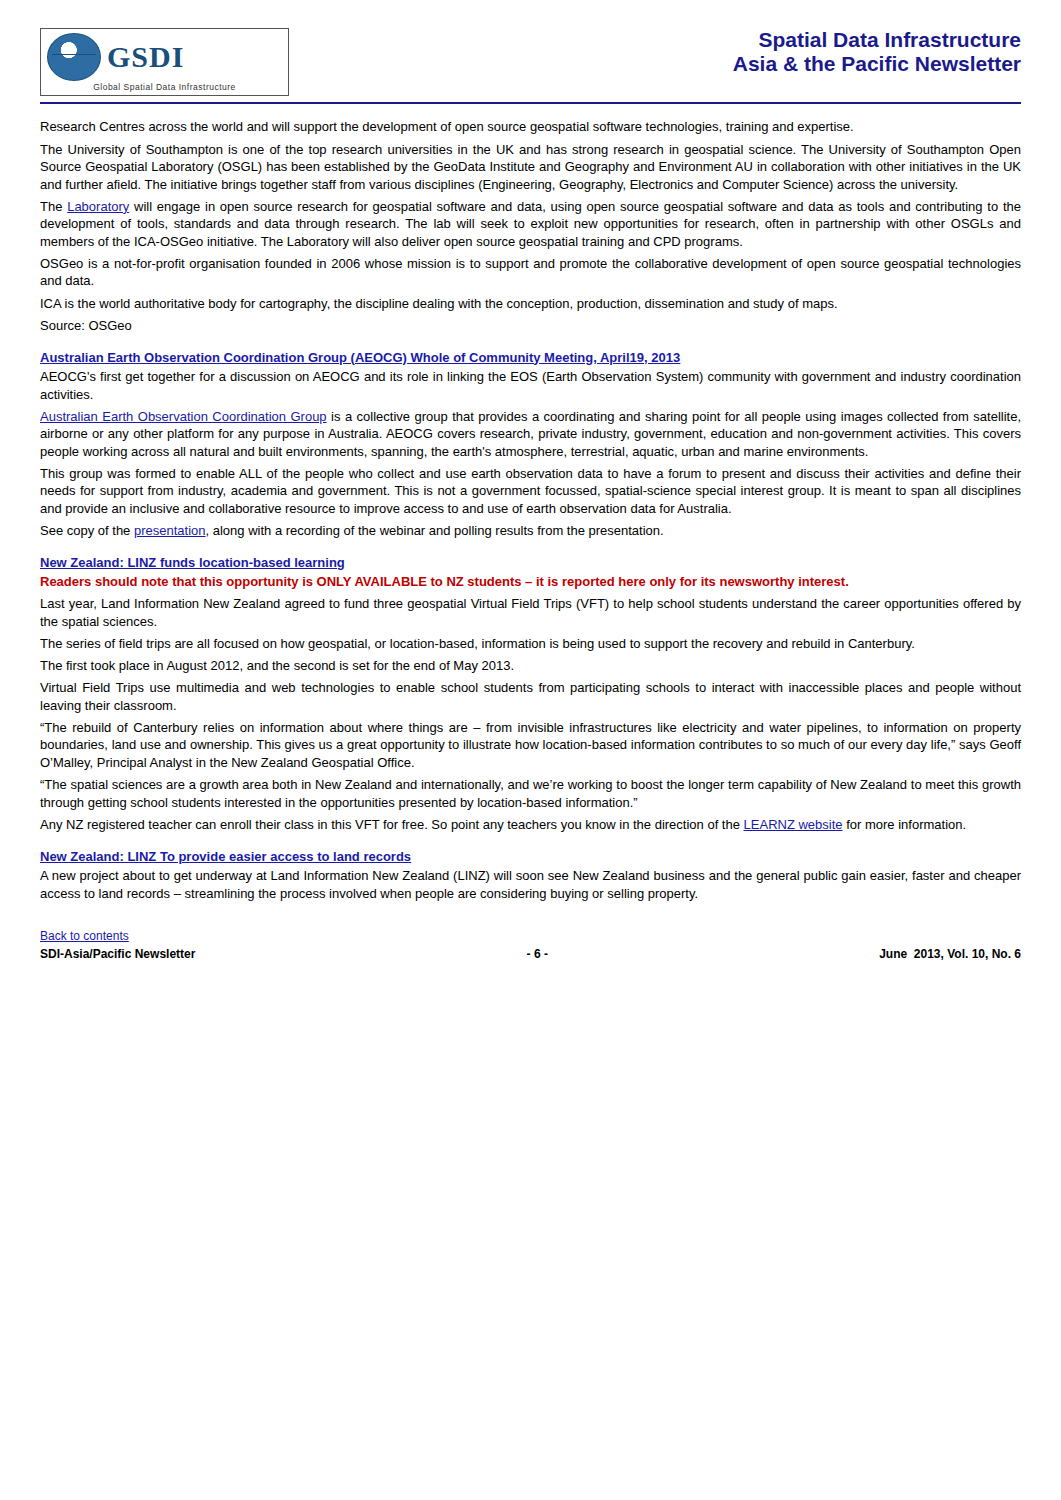GSDI
Global Spatial Data Infrastructure
Spatial Data Infrastructure
Asia & the Pacific Newsletter
Research Centres across the world and will support the development of open source geospatial software technologies, training and expertise.
The University of Southampton is one of the top research universities in the UK and has strong research in geospatial science. The University of Southampton Open Source Geospatial Laboratory (OSGL) has been established by the GeoData Institute and Geography and Environment AU in collaboration with other initiatives in the UK and further afield. The initiative brings together staff from various disciplines (Engineering, Geography, Electronics and Computer Science) across the university.
The Laboratory will engage in open source research for geospatial software and data, using open source geospatial software and data as tools and contributing to the development of tools, standards and data through research. The lab will seek to exploit new opportunities for research, often in partnership with other OSGLs and members of the ICA-OSGeo initiative. The Laboratory will also deliver open source geospatial training and CPD programs.
OSGeo is a not-for-profit organisation founded in 2006 whose mission is to support and promote the collaborative development of open source geospatial technologies and data.
ICA is the world authoritative body for cartography, the discipline dealing with the conception, production, dissemination and study of maps.
Source: OSGeo
Australian Earth Observation Coordination Group (AEOCG) Whole of Community Meeting, April19, 2013
AEOCG's first get together for a discussion on AEOCG and its role in linking the EOS (Earth Observation System) community with government and industry coordination activities.
Australian Earth Observation Coordination Group is a collective group that provides a coordinating and sharing point for all people using images collected from satellite, airborne or any other platform for any purpose in Australia. AEOCG covers research, private industry, government, education and non-government activities. This covers people working across all natural and built environments, spanning, the earth's atmosphere, terrestrial, aquatic, urban and marine environments.
This group was formed to enable ALL of the people who collect and use earth observation data to have a forum to present and discuss their activities and define their needs for support from industry, academia and government. This is not a government focussed, spatial-science special interest group. It is meant to span all disciplines and provide an inclusive and collaborative resource to improve access to and use of earth observation data for Australia.
See copy of the presentation, along with a recording of the webinar and polling results from the presentation.
New Zealand: LINZ funds location-based learning
Readers should note that this opportunity is ONLY AVAILABLE to NZ students – it is reported here only for its newsworthy interest.
Last year, Land Information New Zealand agreed to fund three geospatial Virtual Field Trips (VFT) to help school students understand the career opportunities offered by the spatial sciences.
The series of field trips are all focused on how geospatial, or location-based, information is being used to support the recovery and rebuild in Canterbury.
The first took place in August 2012, and the second is set for the end of May 2013.
Virtual Field Trips use multimedia and web technologies to enable school students from participating schools to interact with inaccessible places and people without leaving their classroom.
“The rebuild of Canterbury relies on information about where things are – from invisible infrastructures like electricity and water pipelines, to information on property boundaries, land use and ownership. This gives us a great opportunity to illustrate how location-based information contributes to so much of our every day life,” says Geoff O’Malley, Principal Analyst in the New Zealand Geospatial Office.
“The spatial sciences are a growth area both in New Zealand and internationally, and we’re working to boost the longer term capability of New Zealand to meet this growth through getting school students interested in the opportunities presented by location-based information.”
Any NZ registered teacher can enroll their class in this VFT for free. So point any teachers you know in the direction of the LEARNZ website for more information.
New Zealand: LINZ To provide easier access to land records
A new project about to get underway at Land Information New Zealand (LINZ) will soon see New Zealand business and the general public gain easier, faster and cheaper access to land records – streamlining the process involved when people are considering buying or selling property.
Back to contents
SDI-Asia/Pacific Newsletter - 6 - June 2013, Vol. 10, No. 6